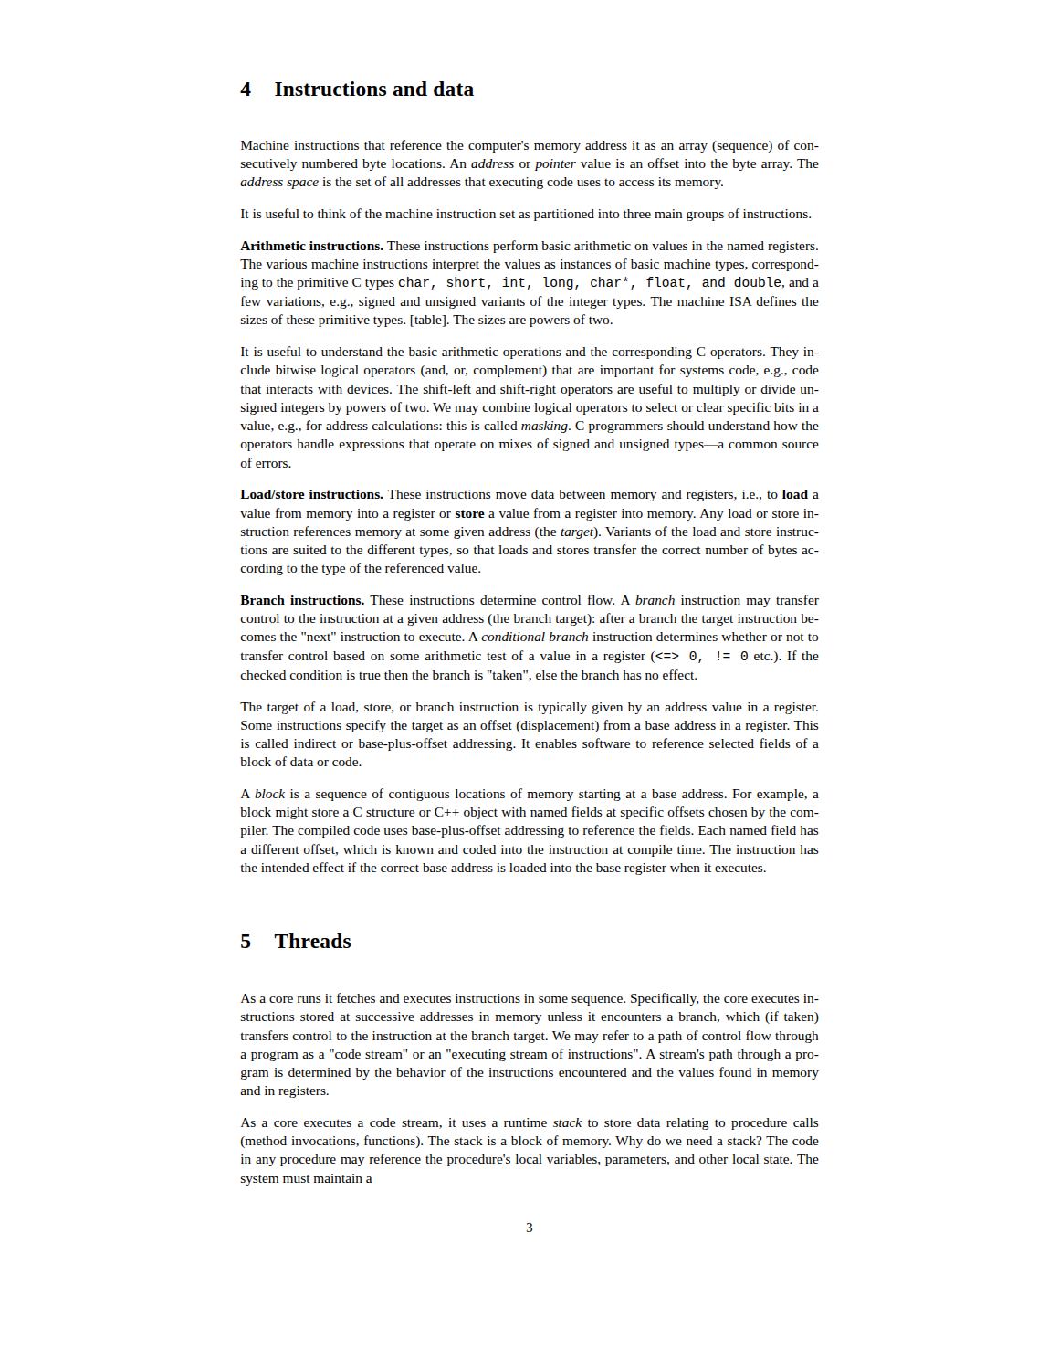4 Instructions and data
Machine instructions that reference the computer's memory address it as an array (sequence) of consecutively numbered byte locations. An address or pointer value is an offset into the byte array. The address space is the set of all addresses that executing code uses to access its memory.
It is useful to think of the machine instruction set as partitioned into three main groups of instructions.
Arithmetic instructions. These instructions perform basic arithmetic on values in the named registers. The various machine instructions interpret the values as instances of basic machine types, corresponding to the primitive C types char, short, int, long, char*, float, and double, and a few variations, e.g., signed and unsigned variants of the integer types. The machine ISA defines the sizes of these primitive types. [table]. The sizes are powers of two.
It is useful to understand the basic arithmetic operations and the corresponding C operators. They include bitwise logical operators (and, or, complement) that are important for systems code, e.g., code that interacts with devices. The shift-left and shift-right operators are useful to multiply or divide unsigned integers by powers of two. We may combine logical operators to select or clear specific bits in a value, e.g., for address calculations: this is called masking. C programmers should understand how the operators handle expressions that operate on mixes of signed and unsigned types—a common source of errors.
Load/store instructions. These instructions move data between memory and registers, i.e., to load a value from memory into a register or store a value from a register into memory. Any load or store instruction references memory at some given address (the target). Variants of the load and store instructions are suited to the different types, so that loads and stores transfer the correct number of bytes according to the type of the referenced value.
Branch instructions. These instructions determine control flow. A branch instruction may transfer control to the instruction at a given address (the branch target): after a branch the target instruction becomes the "next" instruction to execute. A conditional branch instruction determines whether or not to transfer control based on some arithmetic test of a value in a register (<=> 0, != 0 etc.). If the checked condition is true then the branch is "taken", else the branch has no effect.
The target of a load, store, or branch instruction is typically given by an address value in a register. Some instructions specify the target as an offset (displacement) from a base address in a register. This is called indirect or base-plus-offset addressing. It enables software to reference selected fields of a block of data or code.
A block is a sequence of contiguous locations of memory starting at a base address. For example, a block might store a C structure or C++ object with named fields at specific offsets chosen by the compiler. The compiled code uses base-plus-offset addressing to reference the fields. Each named field has a different offset, which is known and coded into the instruction at compile time. The instruction has the intended effect if the correct base address is loaded into the base register when it executes.
5 Threads
As a core runs it fetches and executes instructions in some sequence. Specifically, the core executes instructions stored at successive addresses in memory unless it encounters a branch, which (if taken) transfers control to the instruction at the branch target. We may refer to a path of control flow through a program as a "code stream" or an "executing stream of instructions". A stream's path through a program is determined by the behavior of the instructions encountered and the values found in memory and in registers.
As a core executes a code stream, it uses a runtime stack to store data relating to procedure calls (method invocations, functions). The stack is a block of memory. Why do we need a stack? The code in any procedure may reference the procedure's local variables, parameters, and other local state. The system must maintain a
3